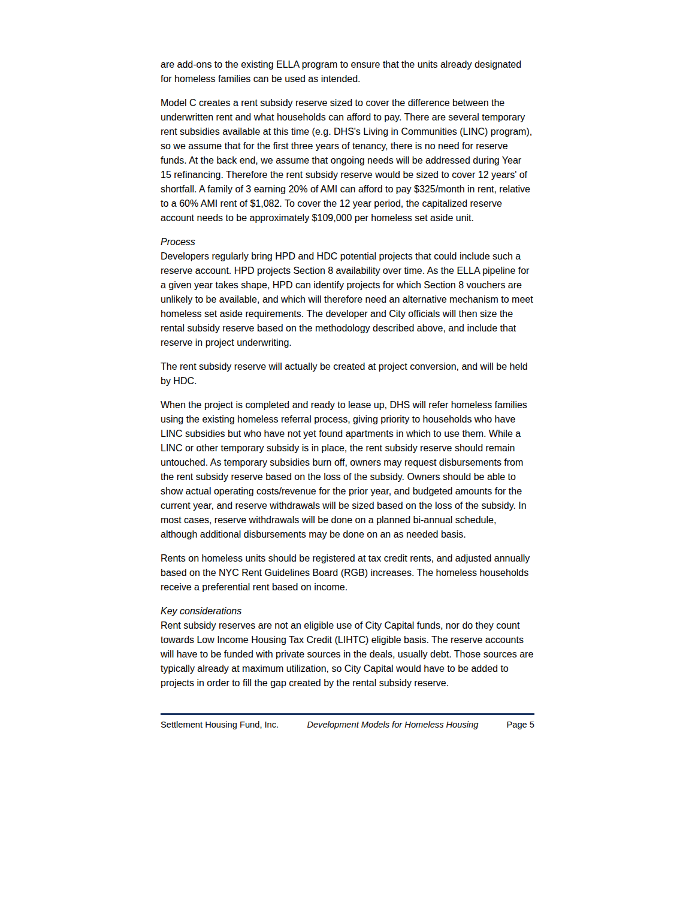are add-ons to the existing ELLA program to ensure that the units already designated for homeless families can be used as intended.
Model C creates a rent subsidy reserve sized to cover the difference between the underwritten rent and what households can afford to pay. There are several temporary rent subsidies available at this time (e.g. DHS's Living in Communities (LINC) program), so we assume that for the first three years of tenancy, there is no need for reserve funds. At the back end, we assume that ongoing needs will be addressed during Year 15 refinancing. Therefore the rent subsidy reserve would be sized to cover 12 years' of shortfall. A family of 3 earning 20% of AMI can afford to pay $325/month in rent, relative to a 60% AMI rent of $1,082. To cover the 12 year period, the capitalized reserve account needs to be approximately $109,000 per homeless set aside unit.
Process
Developers regularly bring HPD and HDC potential projects that could include such a reserve account. HPD projects Section 8 availability over time. As the ELLA pipeline for a given year takes shape, HPD can identify projects for which Section 8 vouchers are unlikely to be available, and which will therefore need an alternative mechanism to meet homeless set aside requirements. The developer and City officials will then size the rental subsidy reserve based on the methodology described above, and include that reserve in project underwriting.
The rent subsidy reserve will actually be created at project conversion, and will be held by HDC.
When the project is completed and ready to lease up, DHS will refer homeless families using the existing homeless referral process, giving priority to households who have LINC subsidies but who have not yet found apartments in which to use them. While a LINC or other temporary subsidy is in place, the rent subsidy reserve should remain untouched. As temporary subsidies burn off, owners may request disbursements from the rent subsidy reserve based on the loss of the subsidy. Owners should be able to show actual operating costs/revenue for the prior year, and budgeted amounts for the current year, and reserve withdrawals will be sized based on the loss of the subsidy. In most cases, reserve withdrawals will be done on a planned bi-annual schedule, although additional disbursements may be done on an as needed basis.
Rents on homeless units should be registered at tax credit rents, and adjusted annually based on the NYC Rent Guidelines Board (RGB) increases. The homeless households receive a preferential rent based on income.
Key considerations
Rent subsidy reserves are not an eligible use of City Capital funds, nor do they count towards Low Income Housing Tax Credit (LIHTC) eligible basis. The reserve accounts will have to be funded with private sources in the deals, usually debt. Those sources are typically already at maximum utilization, so City Capital would have to be added to projects in order to fill the gap created by the rental subsidy reserve.
Settlement Housing Fund, Inc. Development Models for Homeless Housing Page 5